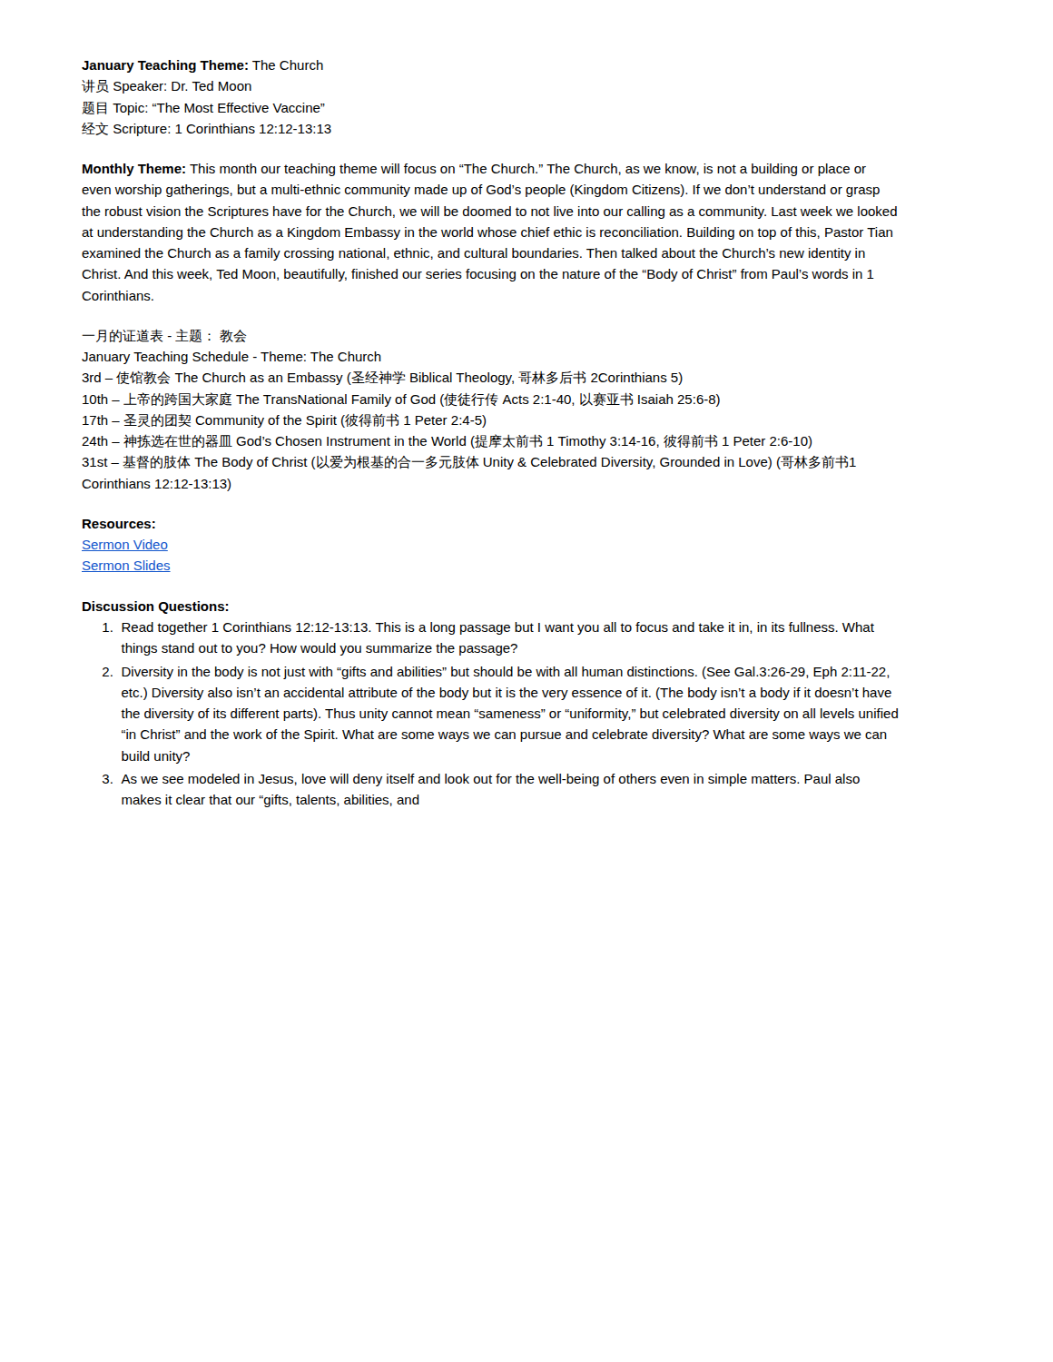January Teaching Theme: The Church
讲员 Speaker: Dr. Ted Moon
题目 Topic: “The Most Effective Vaccine”
经文 Scripture: 1 Corinthians 12:12-13:13
Monthly Theme: This month our teaching theme will focus on “The Church.” The Church, as we know, is not a building or place or even worship gatherings, but a multi-ethnic community made up of God’s people (Kingdom Citizens). If we don’t understand or grasp the robust vision the Scriptures have for the Church, we will be doomed to not live into our calling as a community. Last week we looked at understanding the Church as a Kingdom Embassy in the world whose chief ethic is reconciliation. Building on top of this, Pastor Tian examined the Church as a family crossing national, ethnic, and cultural boundaries. Then talked about the Church’s new identity in Christ. And this week, Ted Moon, beautifully, finished our series focusing on the nature of the “Body of Christ” from Paul’s words in 1 Corinthians.
一月的证道表 - 主题： 教会
January Teaching Schedule - Theme: The Church
3rd – 使馆教会 The Church as an Embassy (圣经神学 Biblical Theology, 哥林多后书 2Corinthians 5)
10th – 上帝的跨国大家庭 The TransNational Family of God (使徒行传 Acts 2:1-40, 以赛亚书 Isaiah 25:6-8)
17th – 圣灵的团契 Community of the Spirit (彼得前书 1 Peter 2:4-5)
24th – 神拣选在世的器皿 God’s Chosen Instrument in the World (提摩太前书 1 Timothy 3:14-16, 彼得前书 1 Peter 2:6-10)
31st – 基督的肢体 The Body of Christ (以爱为根基的合一多元肢体 Unity & Celebrated Diversity, Grounded in Love) (哥林多前书1 Corinthians 12:12-13:13)
Resources:
Sermon Video
Sermon Slides
Discussion Questions:
Read together 1 Corinthians 12:12-13:13. This is a long passage but I want you all to focus and take it in, in its fullness. What things stand out to you? How would you summarize the passage?
Diversity in the body is not just with “gifts and abilities” but should be with all human distinctions. (See Gal.3:26-29, Eph 2:11-22, etc.) Diversity also isn’t an accidental attribute of the body but it is the very essence of it. (The body isn’t a body if it doesn’t have the diversity of its different parts). Thus unity cannot mean “sameness” or “uniformity,” but celebrated diversity on all levels unified “in Christ” and the work of the Spirit. What are some ways we can pursue and celebrate diversity? What are some ways we can build unity?
As we see modeled in Jesus, love will deny itself and look out for the well-being of others even in simple matters. Paul also makes it clear that our “gifts, talents, abilities, and